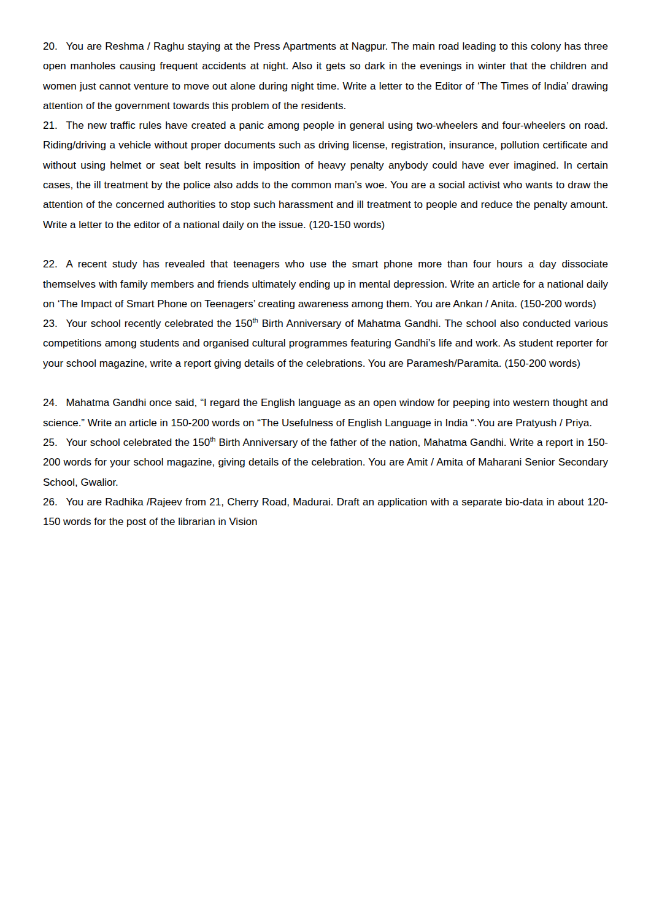20. You are Reshma / Raghu staying at the Press Apartments at Nagpur. The main road leading to this colony has three open manholes causing frequent accidents at night. Also it gets so dark in the evenings in winter that the children and women just cannot venture to move out alone during night time. Write a letter to the Editor of ‘The Times of India’ drawing attention of the government towards this problem of the residents.
21. The new traffic rules have created a panic among people in general using two-wheelers and four-wheelers on road. Riding/driving a vehicle without proper documents such as driving license, registration, insurance, pollution certificate and without using helmet or seat belt results in imposition of heavy penalty anybody could have ever imagined. In certain cases, the ill treatment by the police also adds to the common man’s woe. You are a social activist who wants to draw the attention of the concerned authorities to stop such harassment and ill treatment to people and reduce the penalty amount. Write a letter to the editor of a national daily on the issue. (120-150 words)
22. A recent study has revealed that teenagers who use the smart phone more than four hours a day dissociate themselves with family members and friends ultimately ending up in mental depression. Write an article for a national daily on ‘The Impact of Smart Phone on Teenagers’ creating awareness among them. You are Ankan / Anita. (150-200 words)
23. Your school recently celebrated the 150th Birth Anniversary of Mahatma Gandhi. The school also conducted various competitions among students and organised cultural programmes featuring Gandhi’s life and work. As student reporter for your school magazine, write a report giving details of the celebrations. You are Paramesh/Paramita. (150-200 words)
24. Mahatma Gandhi once said, “I regard the English language as an open window for peeping into western thought and science.” Write an article in 150-200 words on “The Usefulness of English Language in India “.You are Pratyush / Priya.
25. Your school celebrated the 150th Birth Anniversary of the father of the nation, Mahatma Gandhi. Write a report in 150-200 words for your school magazine, giving details of the celebration. You are Amit / Amita of Maharani Senior Secondary School, Gwalior.
26. You are Radhika /Rajeev from 21, Cherry Road, Madurai. Draft an application with a separate bio-data in about 120-150 words for the post of the librarian in Vision